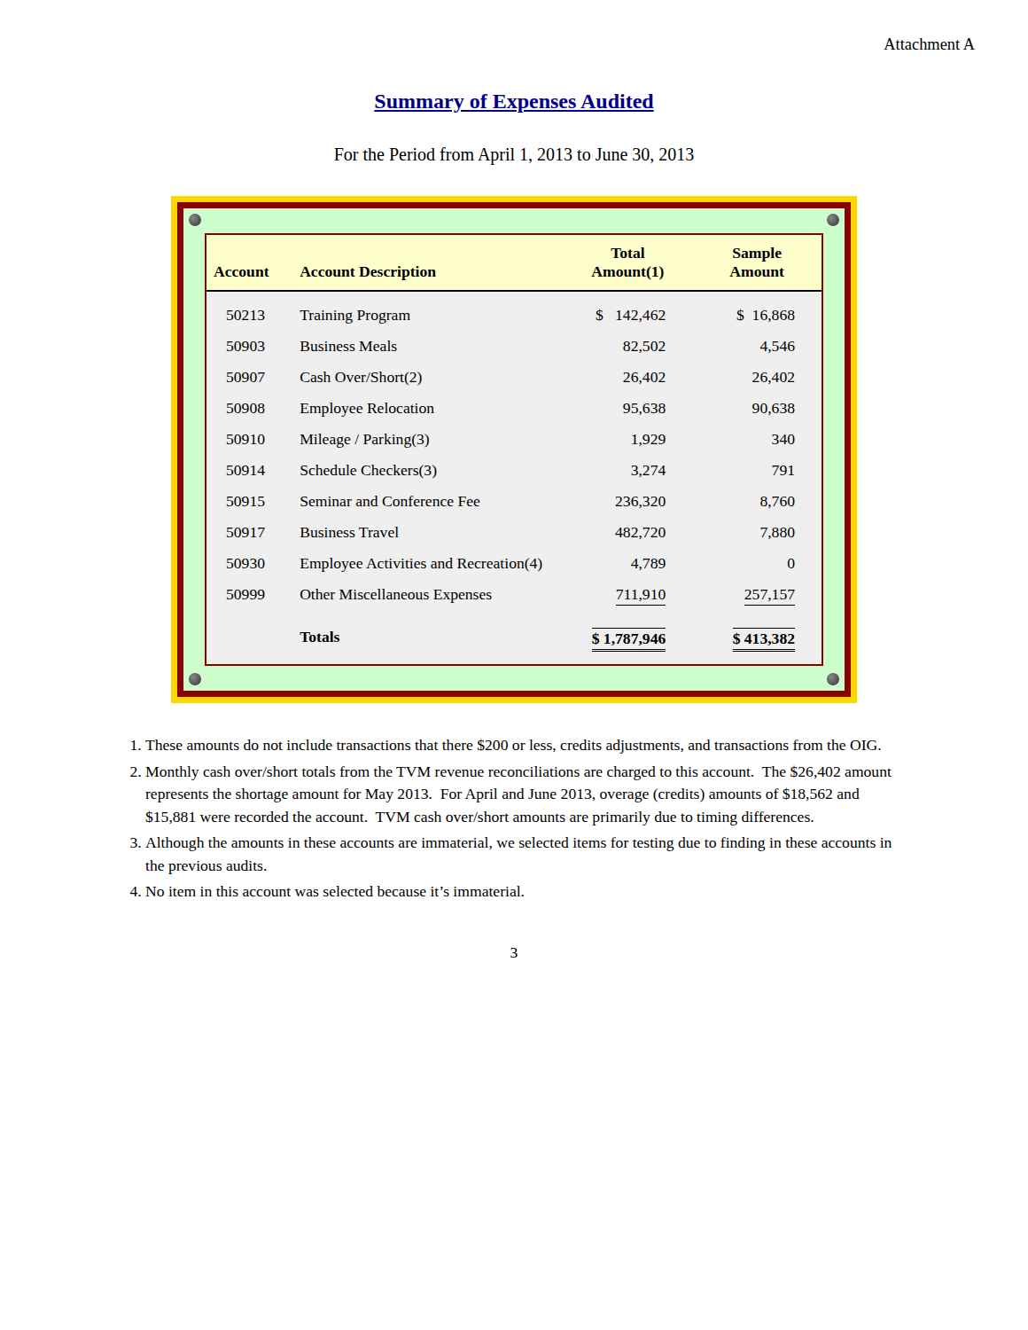Attachment A
Summary of Expenses Audited
For the Period from April 1, 2013 to June 30, 2013
| Account | Account Description | Total Amount(1) | Sample Amount |
| --- | --- | --- | --- |
| 50213 | Training Program | $ 142,462 | $ 16,868 |
| 50903 | Business Meals | 82,502 | 4,546 |
| 50907 | Cash Over/Short(2) | 26,402 | 26,402 |
| 50908 | Employee Relocation | 95,638 | 90,638 |
| 50910 | Mileage / Parking(3) | 1,929 | 340 |
| 50914 | Schedule Checkers(3) | 3,274 | 791 |
| 50915 | Seminar and Conference Fee | 236,320 | 8,760 |
| 50917 | Business Travel | 482,720 | 7,880 |
| 50930 | Employee Activities and Recreation(4) | 4,789 | 0 |
| 50999 | Other Miscellaneous Expenses | 711,910 | 257,157 |
| | Totals | $ 1,787,946 | $ 413,382 |
These amounts do not include transactions that there $200 or less, credits adjustments, and transactions from the OIG.
Monthly cash over/short totals from the TVM revenue reconciliations are charged to this account. The $26,402 amount represents the shortage amount for May 2013. For April and June 2013, overage (credits) amounts of $18,562 and $15,881 were recorded the account. TVM cash over/short amounts are primarily due to timing differences.
Although the amounts in these accounts are immaterial, we selected items for testing due to finding in these accounts in the previous audits.
No item in this account was selected because it’s immaterial.
3